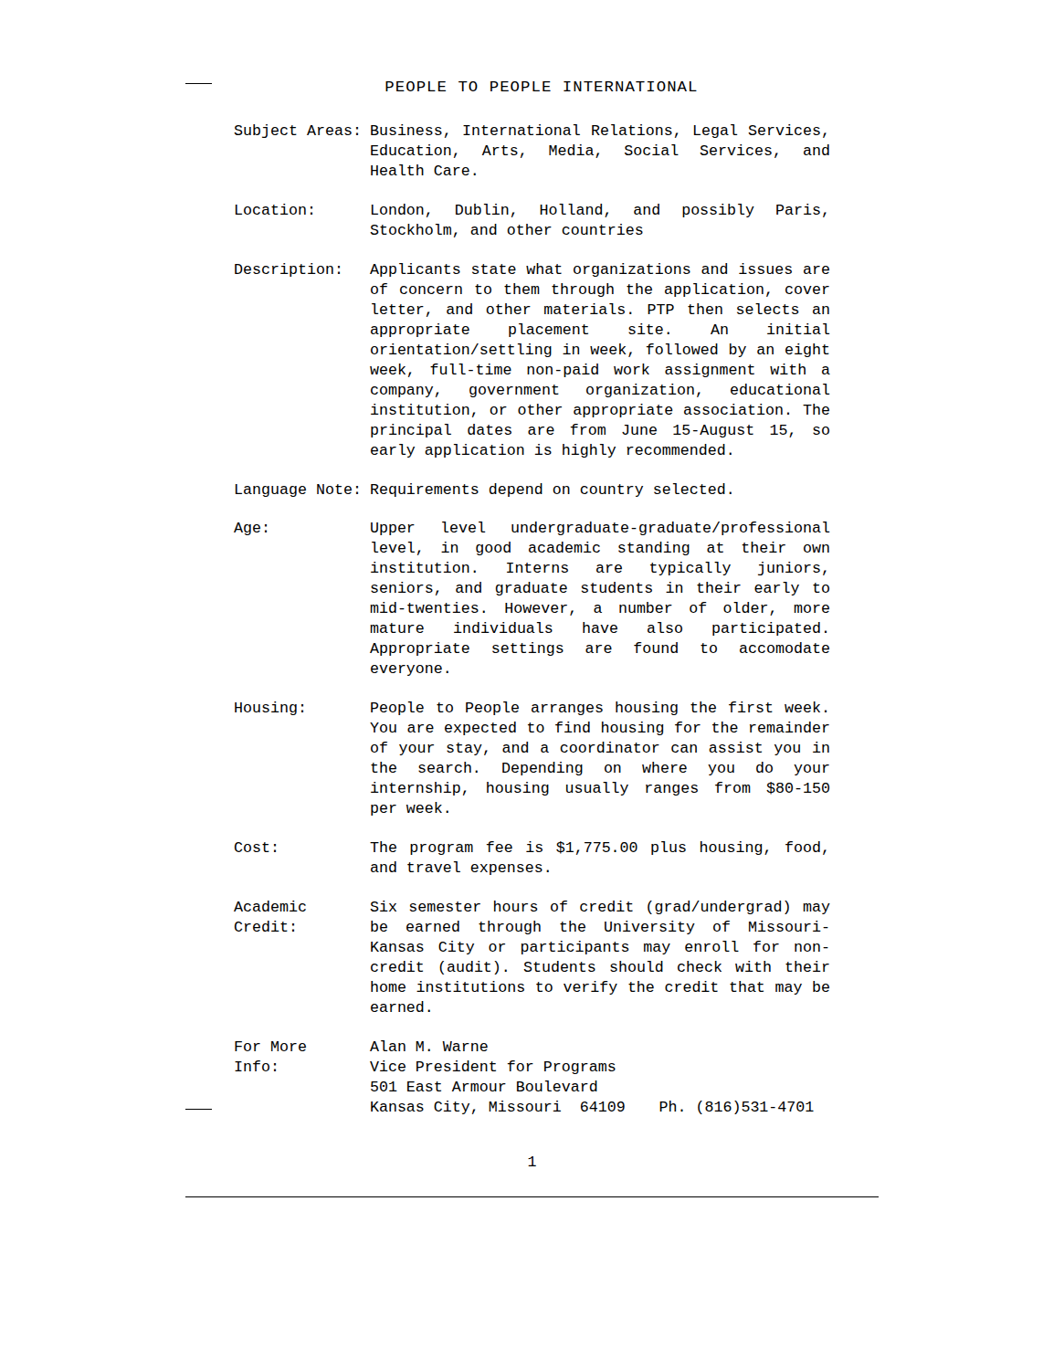PEOPLE TO PEOPLE INTERNATIONAL
| Subject Areas: | Business, International Relations, Legal Services, Education, Arts, Media, Social Services, and Health Care. |
| Location: | London, Dublin, Holland, and possibly Paris, Stockholm, and other countries |
| Description: | Applicants state what organizations and issues are of concern to them through the application, cover letter, and other materials. PTP then selects an appropriate placement site. An initial orientation/settling in week, followed by an eight week, full-time non-paid work assignment with a company, government organization, educational institution, or other appropriate association. The principal dates are from June 15-August 15, so early application is highly recommended. |
| Language Note: | Requirements depend on country selected. |
| Age: | Upper level undergraduate-graduate/professional level, in good academic standing at their own institution. Interns are typically juniors, seniors, and graduate students in their early to mid-twenties. However, a number of older, more mature individuals have also participated. Appropriate settings are found to accomodate everyone. |
| Housing: | People to People arranges housing the first week. You are expected to find housing for the remainder of your stay, and a coordinator can assist you in the search. Depending on where you do your internship, housing usually ranges from $80-150 per week. |
| Cost: | The program fee is $1,775.00 plus housing, food, and travel expenses. |
| Academic Credit: | Six semester hours of credit (grad/undergrad) may be earned through the University of Missouri-Kansas City or participants may enroll for non-credit (audit). Students should check with their home institutions to verify the credit that may be earned. |
| For More Info: | Alan M. Warne Vice President for Programs 501 East Armour Boulevard Kansas City, Missouri 64109 Ph. (816)531-4701 |
1